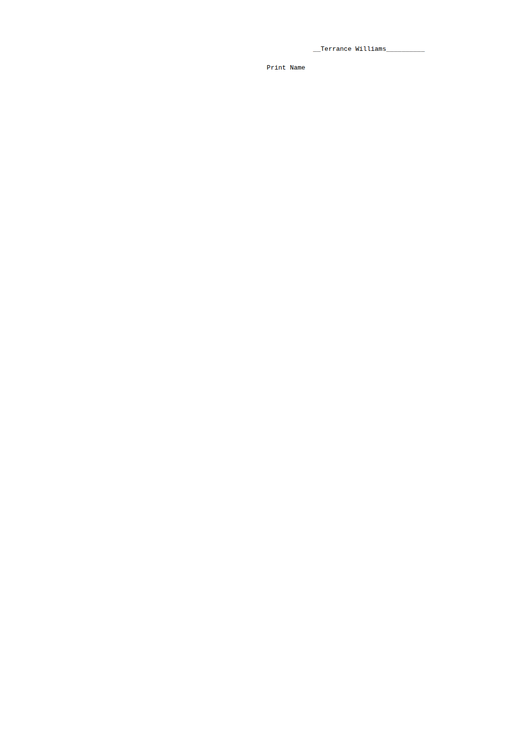__Terrance Williams__________ Print Name